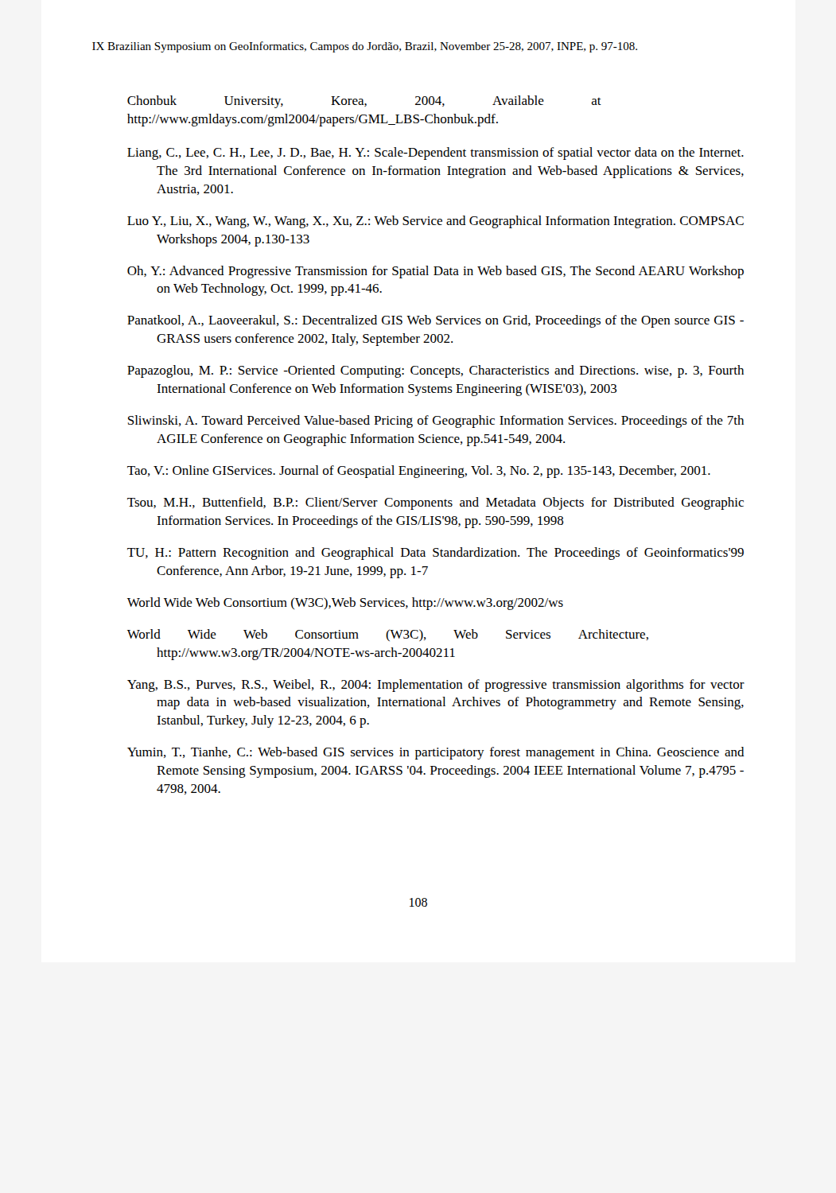IX Brazilian Symposium on GeoInformatics, Campos do Jordão, Brazil, November 25-28, 2007, INPE, p. 97-108.
Chonbuk University, Korea, 2004, Available at
http://www.gmldays.com/gml2004/papers/GML_LBS-Chonbuk.pdf.
Liang, C., Lee, C. H., Lee, J. D., Bae, H. Y.: Scale-Dependent transmission of spatial vector data on the Internet. The 3rd International Conference on In-formation Integration and Web-based Applications & Services, Austria, 2001.
Luo Y., Liu, X., Wang, W., Wang, X., Xu, Z.: Web Service and Geographical Information Integration. COMPSAC Workshops 2004, p.130-133
Oh, Y.: Advanced Progressive Transmission for Spatial Data in Web based GIS, The Second AEARU Workshop on Web Technology, Oct. 1999, pp.41-46.
Panatkool, A., Laoveerakul, S.: Decentralized GIS Web Services on Grid, Proceedings of the Open source GIS - GRASS users conference 2002, Italy, September 2002.
Papazoglou, M. P.: Service -Oriented Computing: Concepts, Characteristics and Directions. wise, p. 3, Fourth International Conference on Web Information Systems Engineering (WISE'03), 2003
Sliwinski, A. Toward Perceived Value-based Pricing of Geographic Information Services. Proceedings of the 7th AGILE Conference on Geographic Information Science, pp.541-549, 2004.
Tao, V.: Online GIServices. Journal of Geospatial Engineering, Vol. 3, No. 2, pp. 135-143, December, 2001.
Tsou, M.H., Buttenfield, B.P.: Client/Server Components and Metadata Objects for Distributed Geographic Information Services. In Proceedings of the GIS/LIS'98, pp. 590-599, 1998
TU, H.: Pattern Recognition and Geographical Data Standardization. The Proceedings of Geoinformatics'99 Conference, Ann Arbor, 19-21 June, 1999, pp. 1-7
World Wide Web Consortium (W3C),Web Services, http://www.w3.org/2002/ws
World Wide Web Consortium (W3C), Web Services Architecture,
http://www.w3.org/TR/2004/NOTE-ws-arch-20040211
Yang, B.S., Purves, R.S., Weibel, R., 2004: Implementation of progressive transmission algorithms for vector map data in web-based visualization, International Archives of Photogrammetry and Remote Sensing, Istanbul, Turkey, July 12-23, 2004, 6 p.
Yumin, T., Tianhe, C.: Web-based GIS services in participatory forest management in China. Geoscience and Remote Sensing Symposium, 2004. IGARSS '04. Proceedings. 2004 IEEE International Volume 7, p.4795 - 4798, 2004.
108